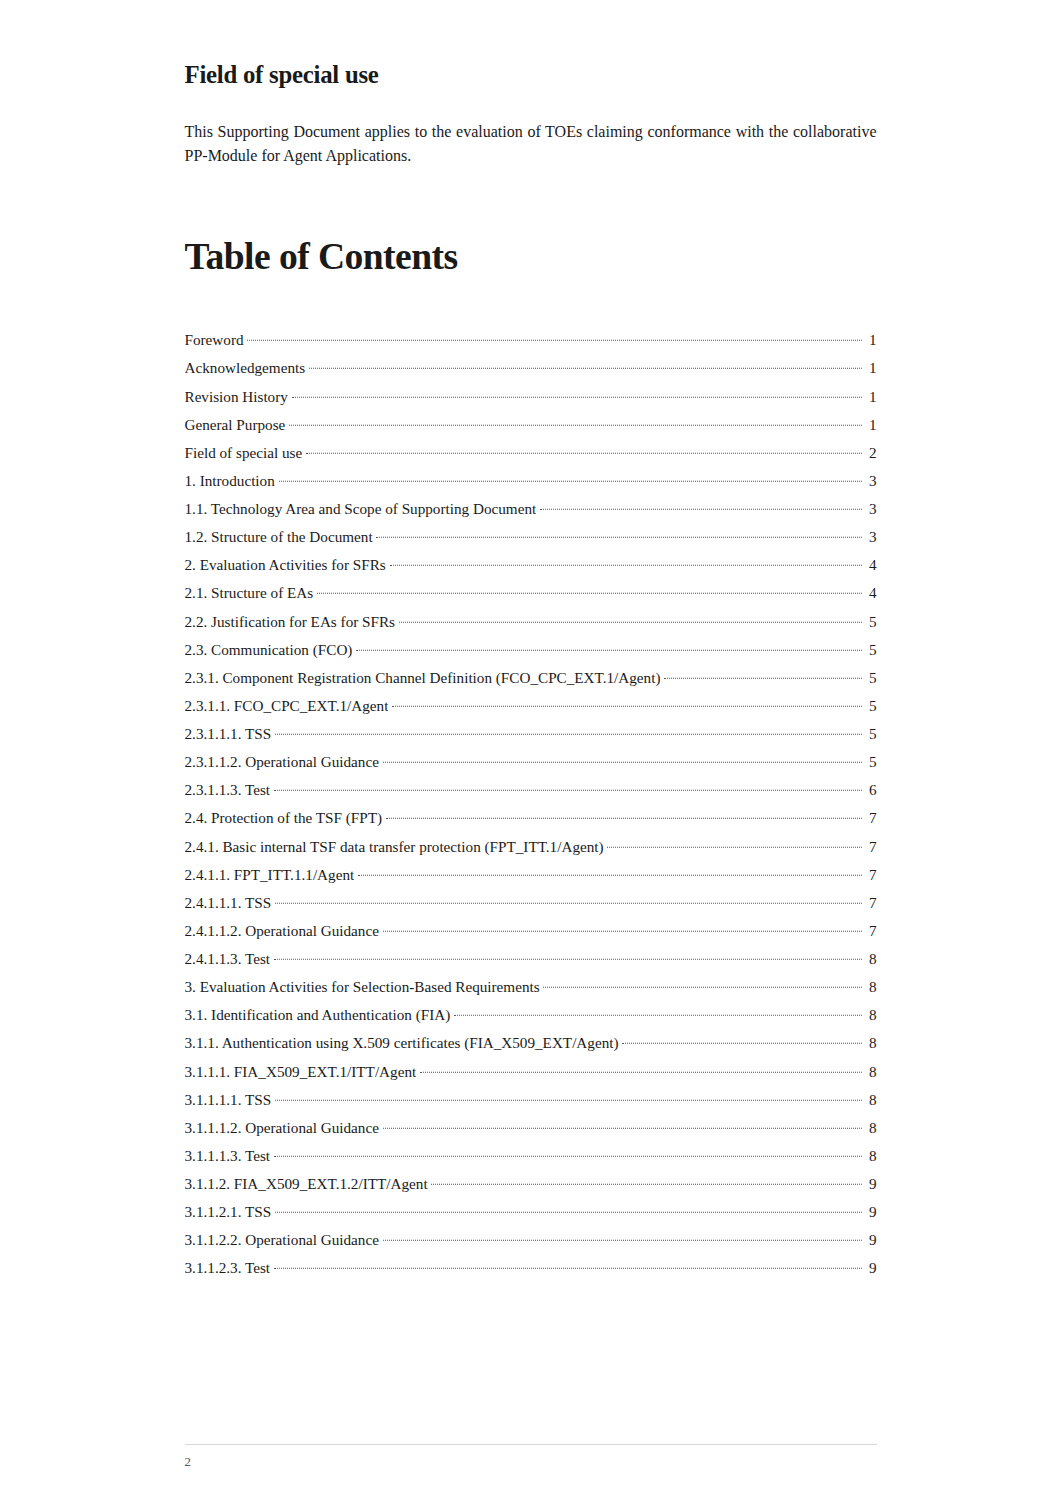Field of special use
This Supporting Document applies to the evaluation of TOEs claiming conformance with the collaborative PP-Module for Agent Applications.
Table of Contents
Foreword 1
Acknowledgements 1
Revision History 1
General Purpose 1
Field of special use 2
1. Introduction 3
1.1. Technology Area and Scope of Supporting Document 3
1.2. Structure of the Document 3
2. Evaluation Activities for SFRs 4
2.1. Structure of EAs 4
2.2. Justification for EAs for SFRs 5
2.3. Communication (FCO) 5
2.3.1. Component Registration Channel Definition (FCO_CPC_EXT.1/Agent) 5
2.3.1.1. FCO_CPC_EXT.1/Agent 5
2.3.1.1.1. TSS 5
2.3.1.1.2. Operational Guidance 5
2.3.1.1.3. Test 6
2.4. Protection of the TSF (FPT) 7
2.4.1. Basic internal TSF data transfer protection (FPT_ITT.1/Agent) 7
2.4.1.1. FPT_ITT.1.1/Agent 7
2.4.1.1.1. TSS 7
2.4.1.1.2. Operational Guidance 7
2.4.1.1.3. Test 8
3. Evaluation Activities for Selection-Based Requirements 8
3.1. Identification and Authentication (FIA) 8
3.1.1. Authentication using X.509 certificates (FIA_X509_EXT/Agent) 8
3.1.1.1. FIA_X509_EXT.1/ITT/Agent 8
3.1.1.1.1. TSS 8
3.1.1.1.2. Operational Guidance 8
3.1.1.1.3. Test 8
3.1.1.2. FIA_X509_EXT.1.2/ITT/Agent 9
3.1.1.2.1. TSS 9
3.1.1.2.2. Operational Guidance 9
3.1.1.2.3. Test 9
2